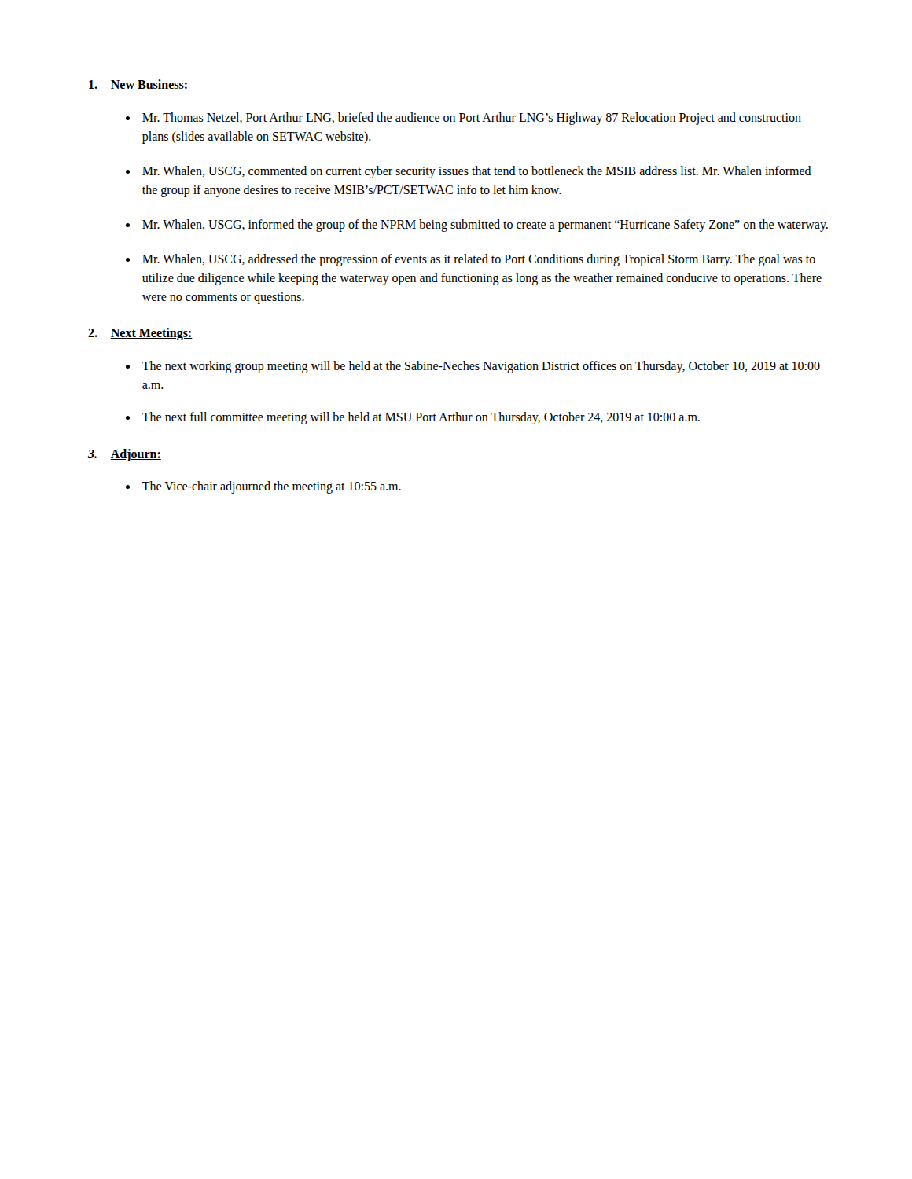New Business:
Mr. Thomas Netzel, Port Arthur LNG, briefed the audience on Port Arthur LNG’s Highway 87 Relocation Project and construction plans (slides available on SETWAC website).
Mr. Whalen, USCG, commented on current cyber security issues that tend to bottleneck the MSIB address list. Mr. Whalen informed the group if anyone desires to receive MSIB’s/PCT/SETWAC info to let him know.
Mr. Whalen, USCG, informed the group of the NPRM being submitted to create a permanent “Hurricane Safety Zone” on the waterway.
Mr. Whalen, USCG, addressed the progression of events as it related to Port Conditions during Tropical Storm Barry. The goal was to utilize due diligence while keeping the waterway open and functioning as long as the weather remained conducive to operations. There were no comments or questions.
Next Meetings:
The next working group meeting will be held at the Sabine-Neches Navigation District offices on Thursday, October 10, 2019 at 10:00 a.m.
The next full committee meeting will be held at MSU Port Arthur on Thursday, October 24, 2019 at 10:00 a.m.
Adjourn:
The Vice-chair adjourned the meeting at 10:55 a.m.